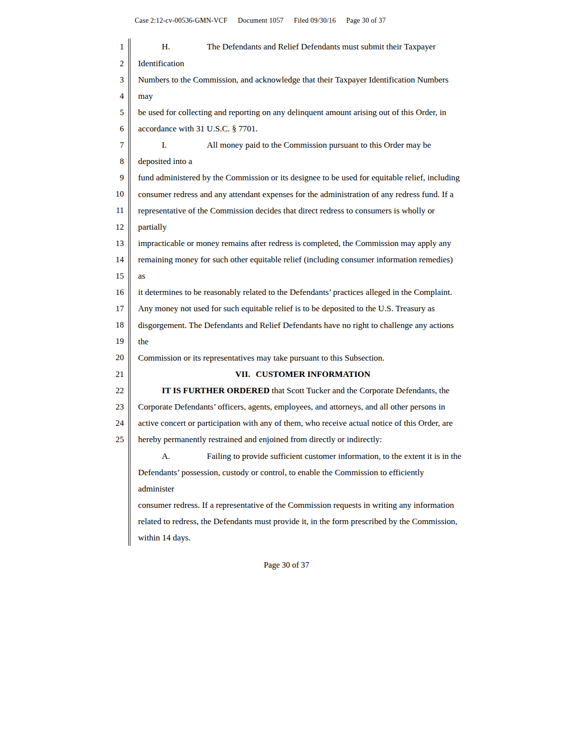Case 2:12-cv-00536-GMN-VCF Document 1057 Filed 09/30/16 Page 30 of 37
1
2
3
4
5
6
7
8
9
10
11
12
13
14
15
16
17
18
19
20
21
22
23
24
25
H. The Defendants and Relief Defendants must submit their Taxpayer Identification
Numbers to the Commission, and acknowledge that their Taxpayer Identification Numbers may
be used for collecting and reporting on any delinquent amount arising out of this Order, in
accordance with 31 U.S.C. § 7701.
I. All money paid to the Commission pursuant to this Order may be deposited into a
fund administered by the Commission or its designee to be used for equitable relief, including
consumer redress and any attendant expenses for the administration of any redress fund. If a
representative of the Commission decides that direct redress to consumers is wholly or partially
impracticable or money remains after redress is completed, the Commission may apply any
remaining money for such other equitable relief (including consumer information remedies) as
it determines to be reasonably related to the Defendants’ practices alleged in the Complaint.
Any money not used for such equitable relief is to be deposited to the U.S. Treasury as
disgorgement. The Defendants and Relief Defendants have no right to challenge any actions the
Commission or its representatives may take pursuant to this Subsection.
VII. CUSTOMER INFORMATION
IT IS FURTHER ORDERED that Scott Tucker and the Corporate Defendants, the
Corporate Defendants’ officers, agents, employees, and attorneys, and all other persons in
active concert or participation with any of them, who receive actual notice of this Order, are
hereby permanently restrained and enjoined from directly or indirectly:
A. Failing to provide sufficient customer information, to the extent it is in the
Defendants’ possession, custody or control, to enable the Commission to efficiently administer
consumer redress. If a representative of the Commission requests in writing any information
related to redress, the Defendants must provide it, in the form prescribed by the Commission,
within 14 days.
Page 30 of 37